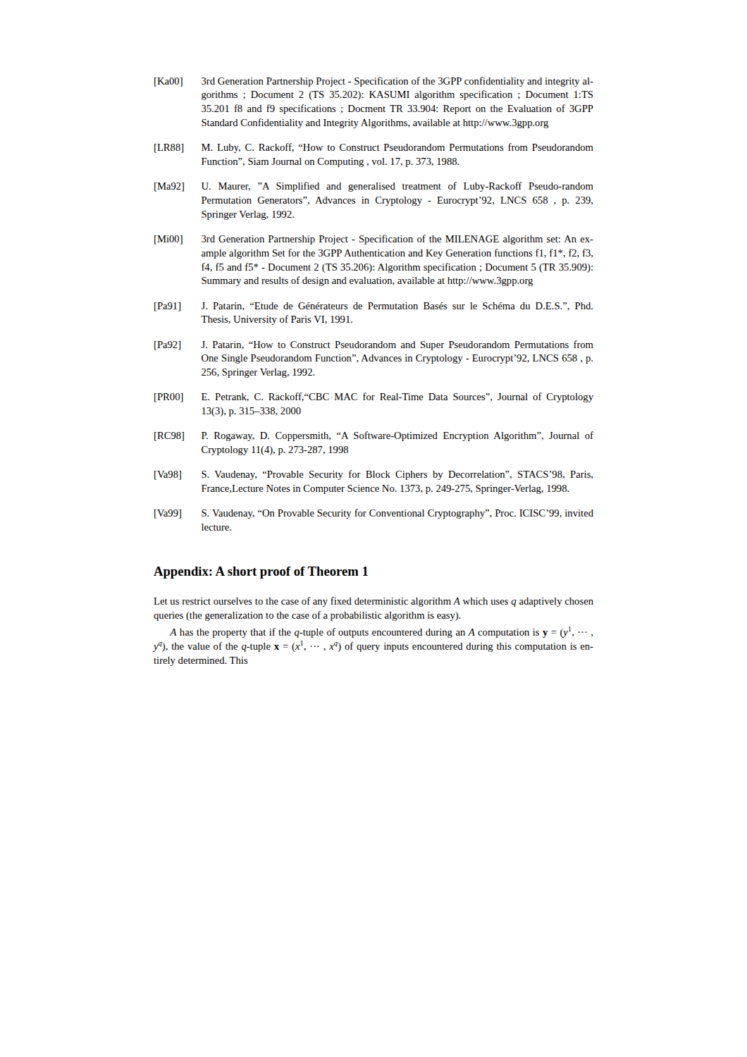[Ka00]
3rd Generation Partnership Project - Specification of the 3GPP confidentiality and integrity algorithms ; Document 2 (TS 35.202): KASUMI algorithm specification ; Document 1:TS 35.201 f8 and f9 specifications ; Docment TR 33.904: Report on the Evaluation of 3GPP Standard Confidentiality and Integrity Algorithms, available at http://www.3gpp.org
[LR88]
M. Luby, C. Rackoff, “How to Construct Pseudorandom Permutations from Pseudorandom Function”, Siam Journal on Computing , vol. 17, p. 373, 1988.
[Ma92]
U. Maurer, ”A Simplified and generalised treatment of Luby-Rackoff Pseudo-random Permutation Generators”, Advances in Cryptology - Eurocrypt’92, LNCS 658 , p. 239, Springer Verlag, 1992.
[Mi00]
3rd Generation Partnership Project - Specification of the MILENAGE algorithm set: An example algorithm Set for the 3GPP Authentication and Key Generation functions f1, f1*, f2, f3, f4, f5 and f5* - Document 2 (TS 35.206): Algorithm specification ; Document 5 (TR 35.909): Summary and results of design and evaluation, available at http://www.3gpp.org
[Pa91]
J. Patarin, “Etude de Générateurs de Permutation Basés sur le Schéma du D.E.S.”, Phd. Thesis, University of Paris VI, 1991.
[Pa92]
J. Patarin, “How to Construct Pseudorandom and Super Pseudorandom Permutations from One Single Pseudorandom Function”, Advances in Cryptology - Eurocrypt’92, LNCS 658 , p. 256, Springer Verlag, 1992.
[PR00]
E. Petrank, C. Rackoff,“CBC MAC for Real-Time Data Sources”, Journal of Cryptology 13(3), p. 315–338, 2000
[RC98]
P. Rogaway, D. Coppersmith, “A Software-Optimized Encryption Algorithm”, Journal of Cryptology 11(4), p. 273-287, 1998
[Va98]
S. Vaudenay, “Provable Security for Block Ciphers by Decorrelation”, STACS’98, Paris, France,Lecture Notes in Computer Science No. 1373, p. 249-275, Springer-Verlag, 1998.
[Va99]
S. Vaudenay, “On Provable Security for Conventional Cryptography”, Proc. ICISC’99, invited lecture.
Appendix: A short proof of Theorem 1
Let us restrict ourselves to the case of any fixed deterministic algorithm A which uses q adaptively chosen queries (the generalization to the case of a probabilistic algorithm is easy).
A has the property that if the q-tuple of outputs encountered during an A computation is y = (y1, ··· , yq), the value of the q-tuple x = (x1, ··· , xq) of query inputs encountered during this computation is entirely determined. This